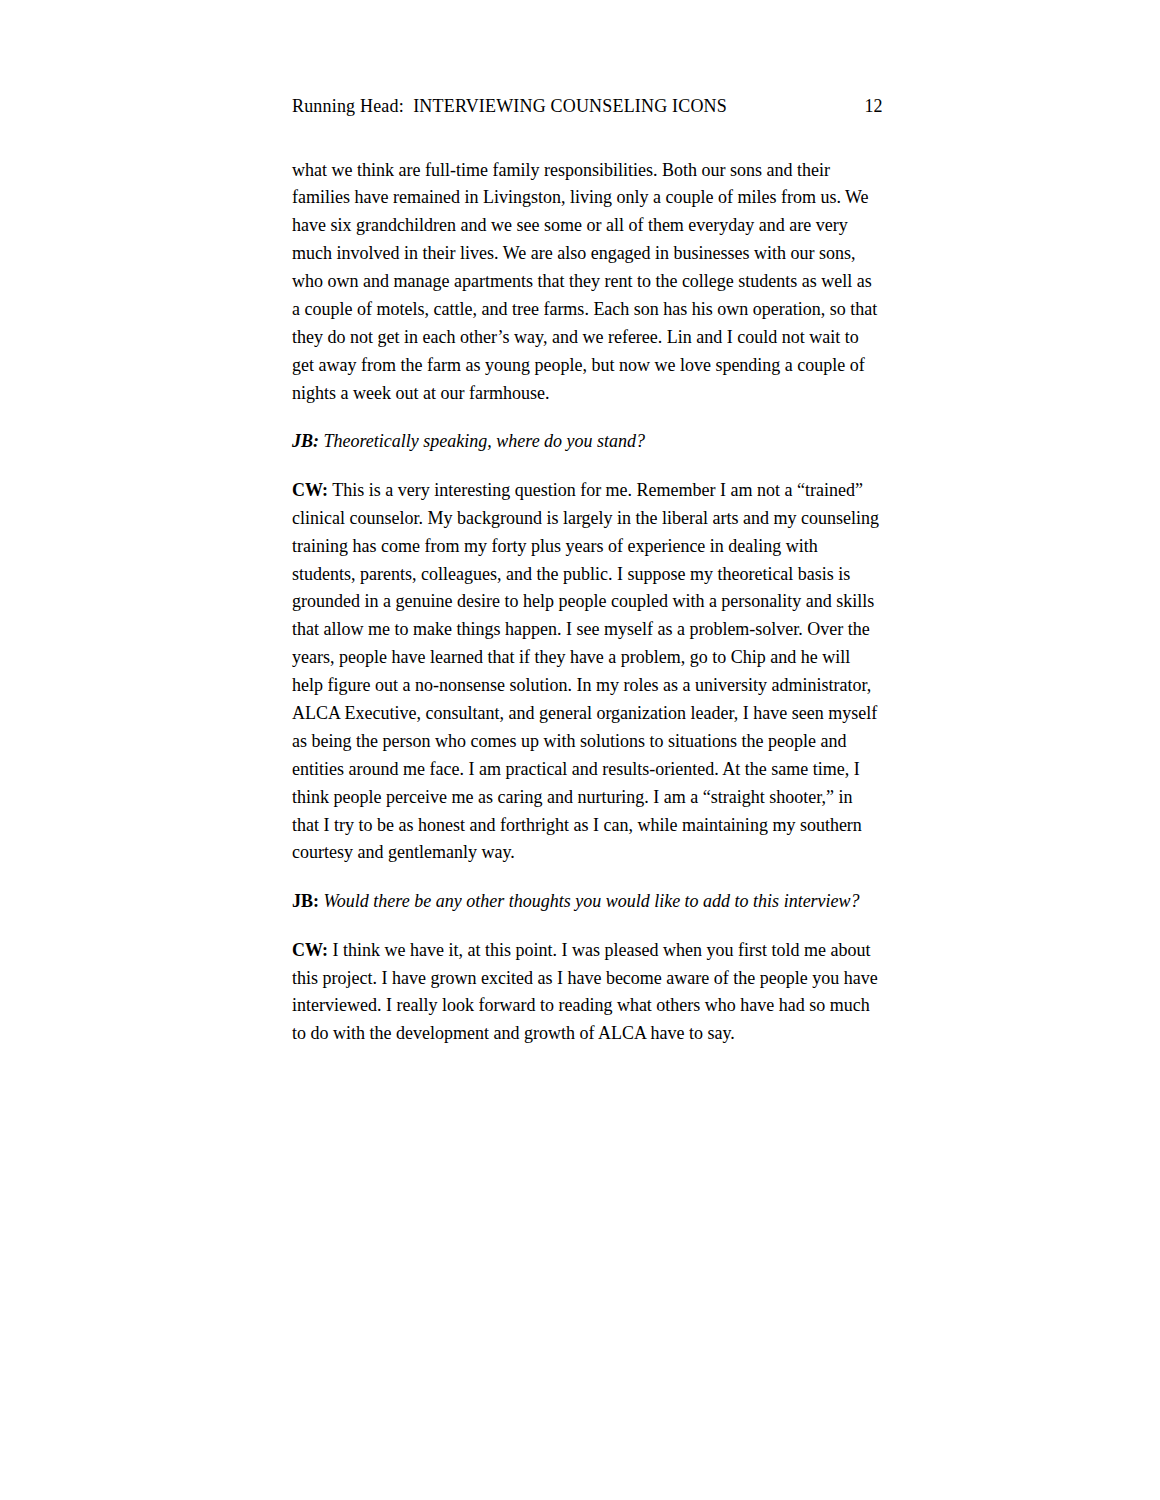Running Head: INTERVIEWING COUNSELING ICONS 12
what we think are full-time family responsibilities. Both our sons and their families have remained in Livingston, living only a couple of miles from us. We have six grandchildren and we see some or all of them everyday and are very much involved in their lives. We are also engaged in businesses with our sons, who own and manage apartments that they rent to the college students as well as a couple of motels, cattle, and tree farms. Each son has his own operation, so that they do not get in each other’s way, and we referee. Lin and I could not wait to get away from the farm as young people, but now we love spending a couple of nights a week out at our farmhouse.
JB: Theoretically speaking, where do you stand?
CW: This is a very interesting question for me. Remember I am not a “trained” clinical counselor. My background is largely in the liberal arts and my counseling training has come from my forty plus years of experience in dealing with students, parents, colleagues, and the public. I suppose my theoretical basis is grounded in a genuine desire to help people coupled with a personality and skills that allow me to make things happen. I see myself as a problem-solver. Over the years, people have learned that if they have a problem, go to Chip and he will help figure out a no-nonsense solution. In my roles as a university administrator, ALCA Executive, consultant, and general organization leader, I have seen myself as being the person who comes up with solutions to situations the people and entities around me face. I am practical and results-oriented. At the same time, I think people perceive me as caring and nurturing. I am a “straight shooter,” in that I try to be as honest and forthright as I can, while maintaining my southern courtesy and gentlemanly way.
JB: Would there be any other thoughts you would like to add to this interview?
CW: I think we have it, at this point. I was pleased when you first told me about this project. I have grown excited as I have become aware of the people you have interviewed. I really look forward to reading what others who have had so much to do with the development and growth of ALCA have to say.